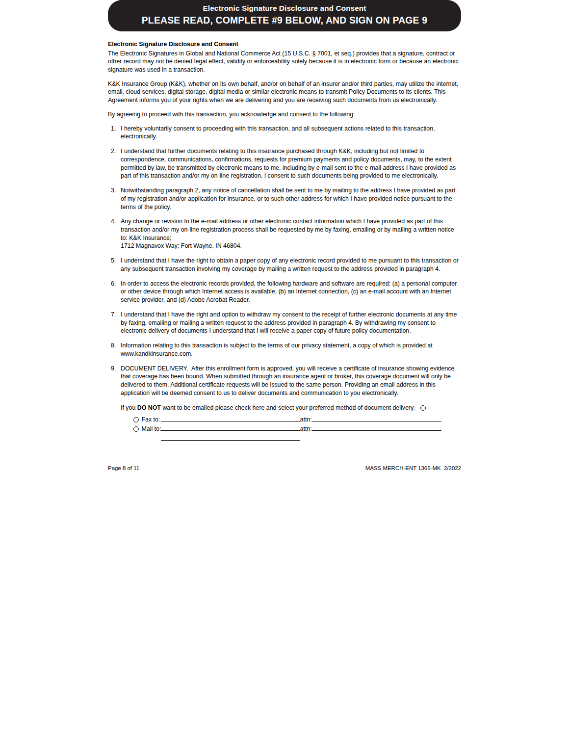Electronic Signature Disclosure and Consent
PLEASE READ, COMPLETE #9 BELOW, AND SIGN ON PAGE 9
Electronic Signature Disclosure and Consent
The Electronic Signatures in Global and National Commerce Act (15 U.S.C. § 7001, et seq.) provides that a signature, contract or other record may not be denied legal effect, validity or enforceability solely because it is in electronic form or because an electronic signature was used in a transaction.
K&K Insurance Group (K&K), whether on its own behalf, and/or on behalf of an insurer and/or third parties, may utilize the internet, email, cloud services, digital storage, digital media or similar electronic means to transmit Policy Documents to its clients. This Agreement informs you of your rights when we are delivering and you are receiving such documents from us electronically.
By agreeing to proceed with this transaction, you acknowledge and consent to the following:
I hereby voluntarily consent to proceeding with this transaction, and all subsequent actions related to this transaction, electronically.
I understand that further documents relating to this insurance purchased through K&K, including but not limited to correspondence, communications, confirmations, requests for premium payments and policy documents, may, to the extent permitted by law, be transmitted by electronic means to me, including by e-mail sent to the e-mail address I have provided as part of this transaction and/or my on-line registration. I consent to such documents being provided to me electronically.
Notwithstanding paragraph 2, any notice of cancellation shall be sent to me by mailing to the address I have provided as part of my registration and/or application for insurance, or to such other address for which I have provided notice pursuant to the terms of the policy.
Any change or revision to the e-mail address or other electronic contact information which I have provided as part of this transaction and/or my on-line registration process shall be requested by me by faxing, emailing or by mailing a written notice to: K&K Insurance;
1712 Magnavox Way; Fort Wayne, IN 46804.
I understand that I have the right to obtain a paper copy of any electronic record provided to me pursuant to this transaction or any subsequent transaction involving my coverage by mailing a written request to the address provided in paragraph 4.
In order to access the electronic records provided, the following hardware and software are required: (a) a personal computer or other device through which Internet access is available, (b) an Internet connection, (c) an e-mail account with an Internet service provider, and (d) Adobe Acrobat Reader.
I understand that I have the right and option to withdraw my consent to the receipt of further electronic documents at any time by faxing, emailing or mailing a written request to the address provided in paragraph 4. By withdrawing my consent to electronic delivery of documents I understand that I will receive a paper copy of future policy documentation.
Information relating to this transaction is subject to the terms of our privacy statement, a copy of which is provided at www.kandkinsurance.com.
DOCUMENT DELIVERY. After this enrollment form is approved, you will receive a certificate of insurance showing evidence that coverage has been bound. When submitted through an insurance agent or broker, this coverage document will only be delivered to them. Additional certificate requests will be issued to the same person. Providing an email address in this application will be deemed consent to us to deliver documents and communication to you electronically.
If you DO NOT want to be emailed please check here and select your preferred method of document delivery.
| Fax to: | | attn: | |
| Mail to: | | attn: | |
Page 8 of 11
MASS MERCH-ENT 1365-MK 2/2022